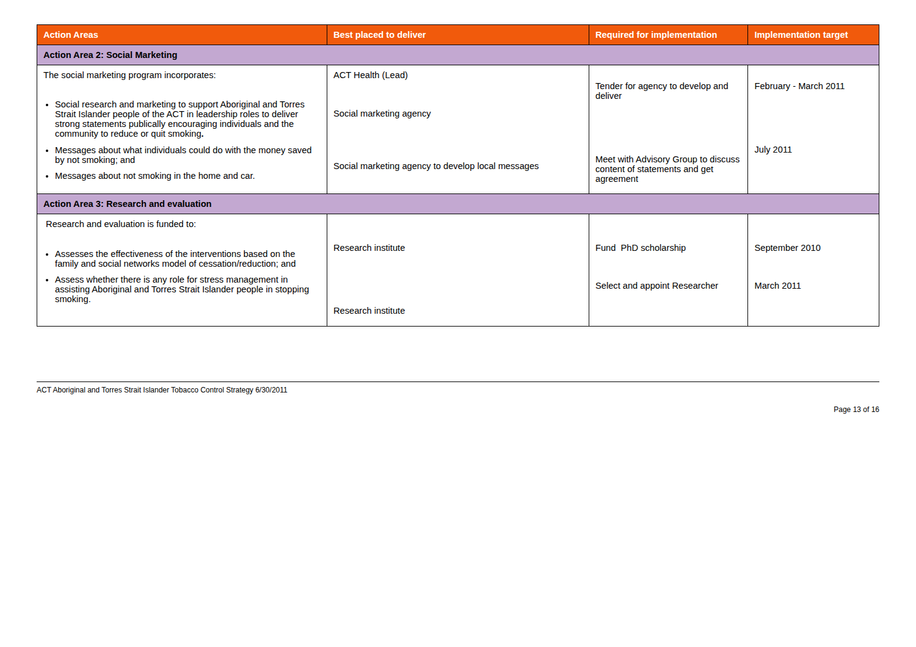| Action Areas | Best placed to deliver | Required for implementation | Implementation target |
| --- | --- | --- | --- |
| Action Area 2: Social Marketing |
| The social marketing program incorporates: Social research and marketing to support Aboriginal and Torres Strait Islander people of the ACT in leadership roles to deliver strong statements publically encouraging individuals and the community to reduce or quit smoking . Messages about what individuals could do with the money saved by not smoking; and Messages about not smoking in the home and car. | ACT Health (Lead) Social marketing agency Social marketing agency to develop local messages | Tender for agency to develop and deliver Meet with Advisory Group to discuss content of statements and get agreement | February - March 2011 July 2011 |
| Action Area 3: Research and evaluation |
| Research and evaluation is funded to: Assesses the effectiveness of the interventions based on the family and social networks model of cessation/reduction; and Assess whether there is any role for stress management in assisting Aboriginal and Torres Strait Islander people in stopping smoking. | Research institute Research institute | Fund PhD scholarship Select and appoint Researcher | September 2010 March 2011 |
ACT Aboriginal and Torres Strait Islander Tobacco Control Strategy 6/30/2011
Page 13 of 16